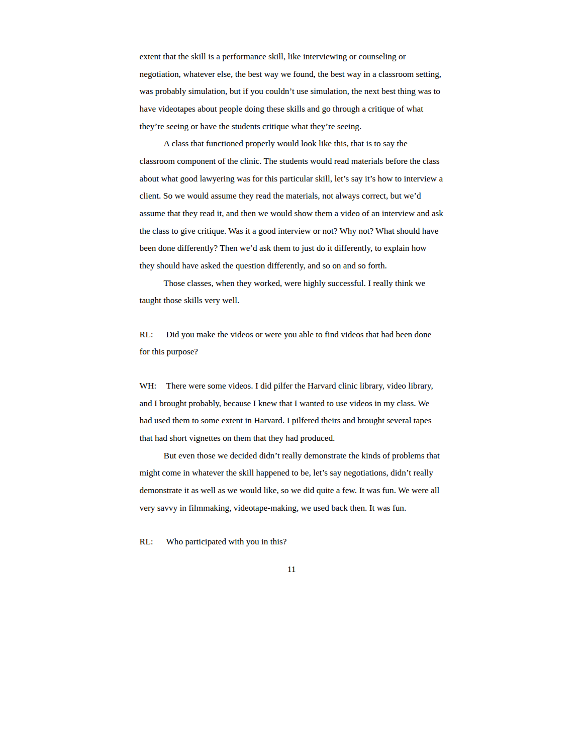extent that the skill is a performance skill, like interviewing or counseling or negotiation, whatever else, the best way we found, the best way in a classroom setting, was probably simulation, but if you couldn’t use simulation, the next best thing was to have videotapes about people doing these skills and go through a critique of what they’re seeing or have the students critique what they’re seeing.
A class that functioned properly would look like this, that is to say the classroom component of the clinic. The students would read materials before the class about what good lawyering was for this particular skill, let’s say it’s how to interview a client. So we would assume they read the materials, not always correct, but we’d assume that they read it, and then we would show them a video of an interview and ask the class to give critique. Was it a good interview or not? Why not? What should have been done differently? Then we’d ask them to just do it differently, to explain how they should have asked the question differently, and so on and so forth.
Those classes, when they worked, were highly successful. I really think we taught those skills very well.
RL: Did you make the videos or were you able to find videos that had been done for this purpose?
WH: There were some videos. I did pilfer the Harvard clinic library, video library, and I brought probably, because I knew that I wanted to use videos in my class. We had used them to some extent in Harvard. I pilfered theirs and brought several tapes that had short vignettes on them that they had produced.
But even those we decided didn’t really demonstrate the kinds of problems that might come in whatever the skill happened to be, let’s say negotiations, didn’t really demonstrate it as well as we would like, so we did quite a few. It was fun. We were all very savvy in filmmaking, videotape-making, we used back then. It was fun.
RL: Who participated with you in this?
11